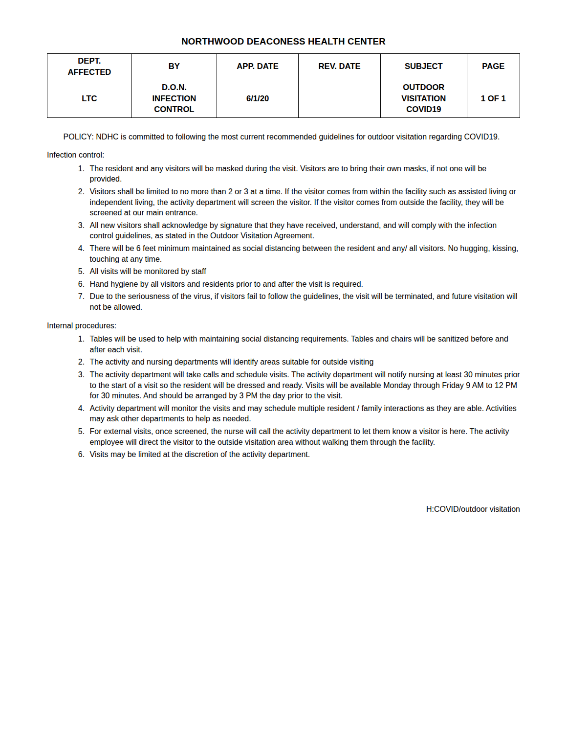NORTHWOOD DEACONESS HEALTH CENTER
| DEPT. AFFECTED | BY | APP. DATE | REV. DATE | SUBJECT | PAGE |
| --- | --- | --- | --- | --- | --- |
| LTC | D.O.N. INFECTION CONTROL | 6/1/20 | | OUTDOOR VISITATION COVID19 | 1 OF 1 |
POLICY: NDHC is committed to following the most current recommended guidelines for outdoor visitation regarding COVID19.
Infection control:
The resident and any visitors will be masked during the visit. Visitors are to bring their own masks, if not one will be provided.
Visitors shall be limited to no more than 2 or 3 at a time. If the visitor comes from within the facility such as assisted living or independent living, the activity department will screen the visitor. If the visitor comes from outside the facility, they will be screened at our main entrance.
All new visitors shall acknowledge by signature that they have received, understand, and will comply with the infection control guidelines, as stated in the Outdoor Visitation Agreement.
There will be 6 feet minimum maintained as social distancing between the resident and any/ all visitors. No hugging, kissing, touching at any time.
All visits will be monitored by staff
Hand hygiene by all visitors and residents prior to and after the visit is required.
Due to the seriousness of the virus, if visitors fail to follow the guidelines, the visit will be terminated, and future visitation will not be allowed.
Internal procedures:
Tables will be used to help with maintaining social distancing requirements. Tables and chairs will be sanitized before and after each visit.
The activity and nursing departments will identify areas suitable for outside visiting
The activity department will take calls and schedule visits. The activity department will notify nursing at least 30 minutes prior to the start of a visit so the resident will be dressed and ready. Visits will be available Monday through Friday 9 AM to 12 PM for 30 minutes. And should be arranged by 3 PM the day prior to the visit.
Activity department will monitor the visits and may schedule multiple resident / family interactions as they are able. Activities may ask other departments to help as needed.
For external visits, once screened, the nurse will call the activity department to let them know a visitor is here. The activity employee will direct the visitor to the outside visitation area without walking them through the facility.
Visits may be limited at the discretion of the activity department.
H:COVID/outdoor visitation